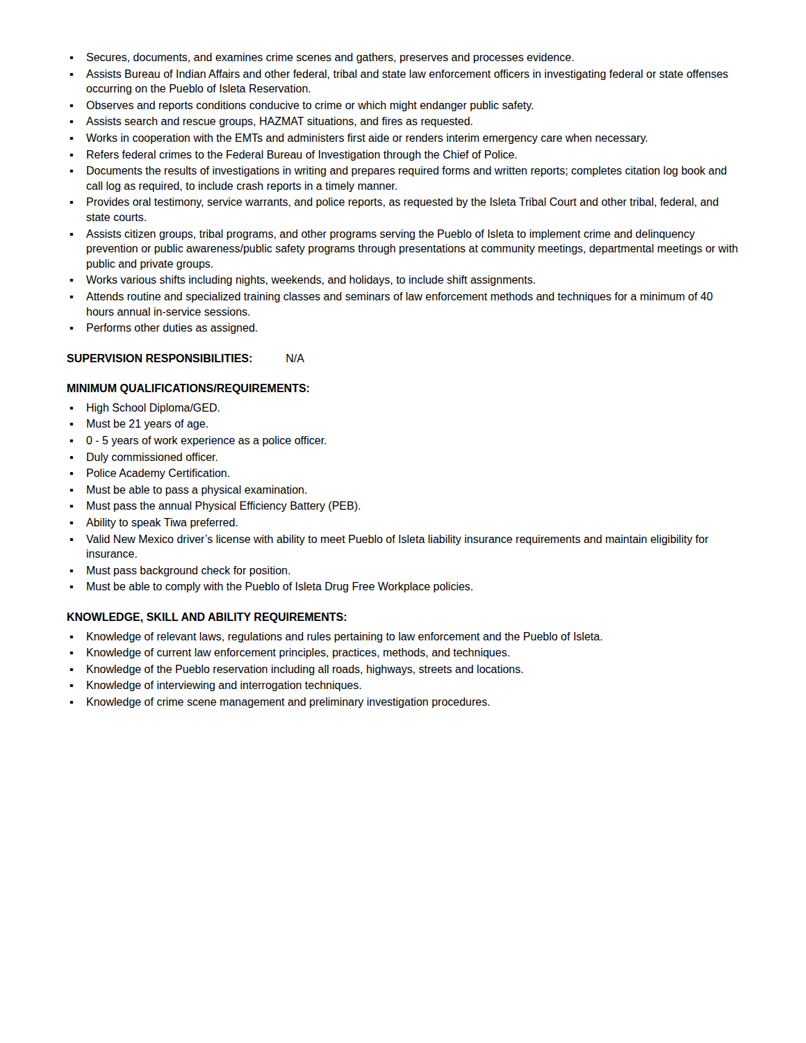Secures, documents, and examines crime scenes and gathers, preserves and processes evidence.
Assists Bureau of Indian Affairs and other federal, tribal and state law enforcement officers in investigating federal or state offenses occurring on the Pueblo of Isleta Reservation.
Observes and reports conditions conducive to crime or which might endanger public safety.
Assists search and rescue groups, HAZMAT situations, and fires as requested.
Works in cooperation with the EMTs and administers first aide or renders interim emergency care when necessary.
Refers federal crimes to the Federal Bureau of Investigation through the Chief of Police.
Documents the results of investigations in writing and prepares required forms and written reports; completes citation log book and call log as required, to include crash reports in a timely manner.
Provides oral testimony, service warrants, and police reports, as requested by the Isleta Tribal Court and other tribal, federal, and state courts.
Assists citizen groups, tribal programs, and other programs serving the Pueblo of Isleta to implement crime and delinquency prevention or public awareness/public safety programs through presentations at community meetings, departmental meetings or with public and private groups.
Works various shifts including nights, weekends, and holidays, to include shift assignments.
Attends routine and specialized training classes and seminars of law enforcement methods and techniques for a minimum of 40 hours annual in-service sessions.
Performs other duties as assigned.
SUPERVISION RESPONSIBILITIES:N/A
Minimum Qualifications/Requirements:
High School Diploma/GED.
Must be 21 years of age.
0 - 5 years of work experience as a police officer.
Duly commissioned officer.
Police Academy Certification.
Must be able to pass a physical examination.
Must pass the annual Physical Efficiency Battery (PEB).
Ability to speak Tiwa preferred.
Valid New Mexico driver’s license with ability to meet Pueblo of Isleta liability insurance requirements and maintain eligibility for insurance.
Must pass background check for position.
Must be able to comply with the Pueblo of Isleta Drug Free Workplace policies.
Knowledge, Skill and Ability Requirements:
Knowledge of relevant laws, regulations and rules pertaining to law enforcement and the Pueblo of Isleta.
Knowledge of current law enforcement principles, practices, methods, and techniques.
Knowledge of the Pueblo reservation including all roads, highways, streets and locations.
Knowledge of interviewing and interrogation techniques.
Knowledge of crime scene management and preliminary investigation procedures.